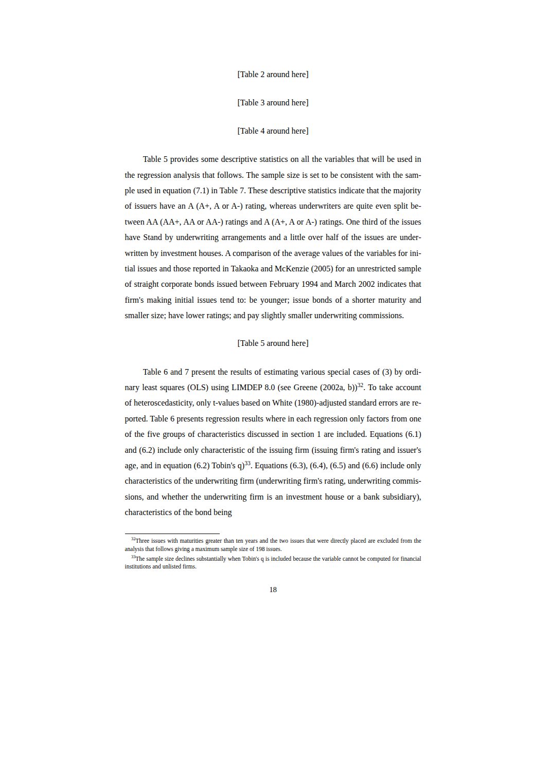[Table 2 around here]
[Table 3 around here]
[Table 4 around here]
Table 5 provides some descriptive statistics on all the variables that will be used in the regression analysis that follows. The sample size is set to be consistent with the sample used in equation (7.1) in Table 7. These descriptive statistics indicate that the majority of issuers have an A (A+, A or A-) rating, whereas underwriters are quite even split between AA (AA+, AA or AA-) ratings and A (A+, A or A-) ratings. One third of the issues have Stand by underwriting arrangements and a little over half of the issues are underwritten by investment houses. A comparison of the average values of the variables for initial issues and those reported in Takaoka and McKenzie (2005) for an unrestricted sample of straight corporate bonds issued between February 1994 and March 2002 indicates that firm's making initial issues tend to: be younger; issue bonds of a shorter maturity and smaller size; have lower ratings; and pay slightly smaller underwriting commissions.
[Table 5 around here]
Table 6 and 7 present the results of estimating various special cases of (3) by ordinary least squares (OLS) using LIMDEP 8.0 (see Greene (2002a, b))32. To take account of heteroscedasticity, only t-values based on White (1980)-adjusted standard errors are reported. Table 6 presents regression results where in each regression only factors from one of the five groups of characteristics discussed in section 1 are included. Equations (6.1) and (6.2) include only characteristic of the issuing firm (issuing firm's rating and issuer's age, and in equation (6.2) Tobin's q)33. Equations (6.3), (6.4), (6.5) and (6.6) include only characteristics of the underwriting firm (underwriting firm's rating, underwriting commissions, and whether the underwriting firm is an investment house or a bank subsidiary), characteristics of the bond being
32Three issues with maturities greater than ten years and the two issues that were directly placed are excluded from the analysis that follows giving a maximum sample size of 198 issues.
33The sample size declines substantially when Tobin's q is included because the variable cannot be computed for financial institutions and unlisted firms.
18